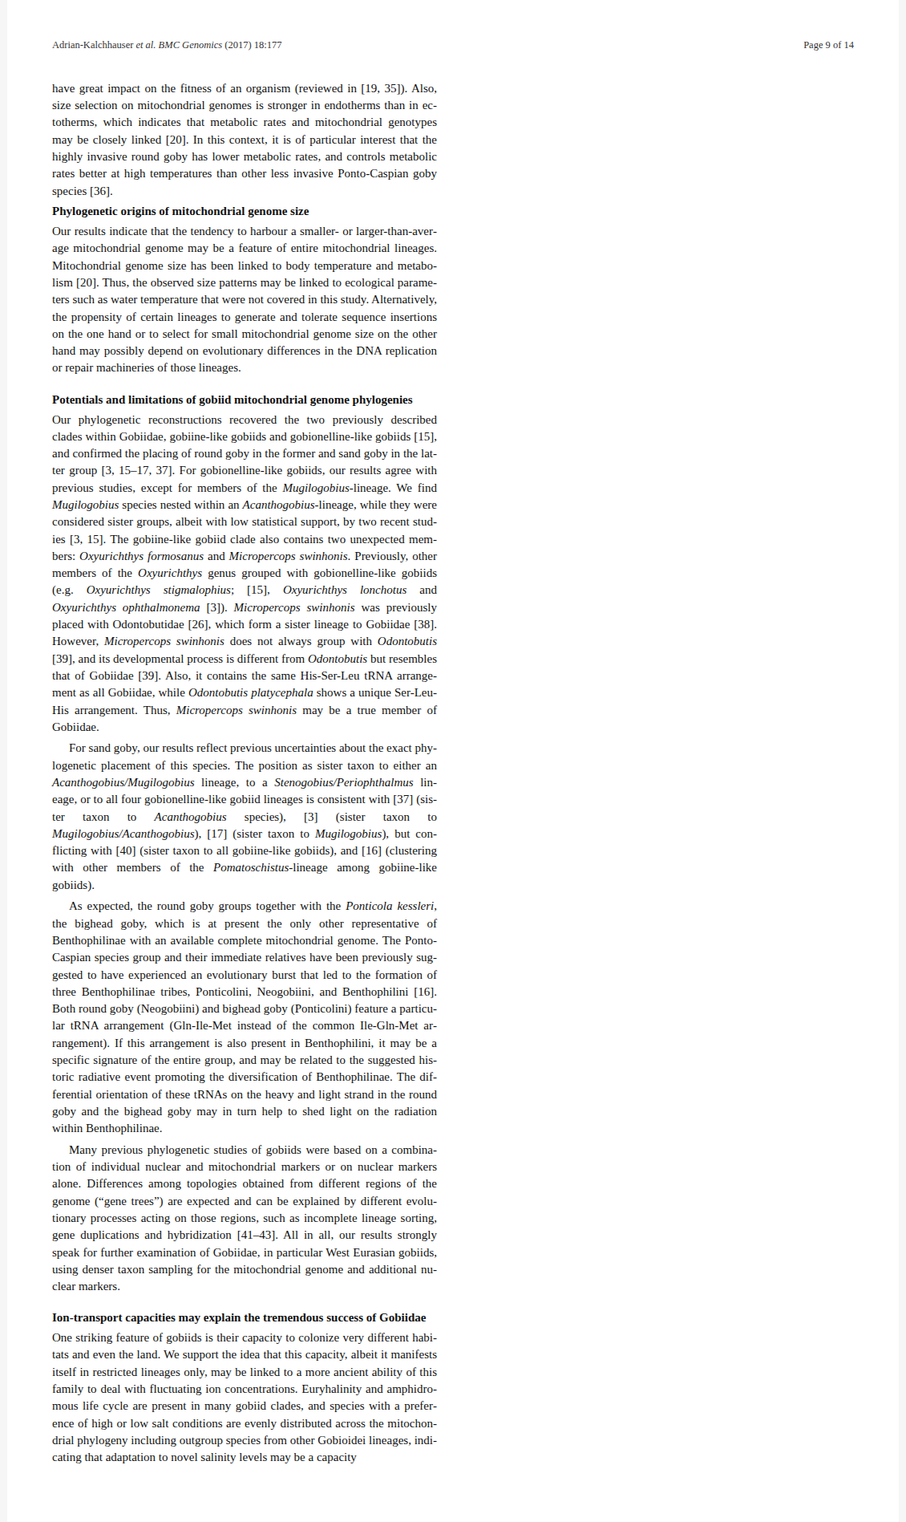Adrian-Kalchhauser et al. BMC Genomics (2017) 18:177 Page 9 of 14
have great impact on the fitness of an organism (reviewed in [19, 35]). Also, size selection on mitochondrial genomes is stronger in endotherms than in ectotherms, which indicates that metabolic rates and mitochondrial genotypes may be closely linked [20]. In this context, it is of particular interest that the highly invasive round goby has lower metabolic rates, and controls metabolic rates better at high temperatures than other less invasive Ponto-Caspian goby species [36].
Phylogenetic origins of mitochondrial genome size
Our results indicate that the tendency to harbour a smaller- or larger-than-average mitochondrial genome may be a feature of entire mitochondrial lineages. Mitochondrial genome size has been linked to body temperature and metabolism [20]. Thus, the observed size patterns may be linked to ecological parameters such as water temperature that were not covered in this study. Alternatively, the propensity of certain lineages to generate and tolerate sequence insertions on the one hand or to select for small mitochondrial genome size on the other hand may possibly depend on evolutionary differences in the DNA replication or repair machineries of those lineages.
Potentials and limitations of gobiid mitochondrial genome phylogenies
Our phylogenetic reconstructions recovered the two previously described clades within Gobiidae, gobiine-like gobiids and gobionelline-like gobiids [15], and confirmed the placing of round goby in the former and sand goby in the latter group [3, 15–17, 37]. For gobionelline-like gobiids, our results agree with previous studies, except for members of the Mugilogobius-lineage. We find Mugilogobius species nested within an Acanthogobius-lineage, while they were considered sister groups, albeit with low statistical support, by two recent studies [3, 15]. The gobiine-like gobiid clade also contains two unexpected members: Oxyurichthys formosanus and Micropercops swinhonis. Previously, other members of the Oxyurichthys genus grouped with gobionelline-like gobiids (e.g. Oxyurichthys stigmalophius; [15], Oxyurichthys lonchotus and Oxyurichthys ophthalmonema [3]). Micropercops swinhonis was previously placed with Odontobutidae [26], which form a sister lineage to Gobiidae [38]. However, Micropercops swinhonis does not always group with Odontobutis [39], and its developmental process is different from Odontobutis but resembles that of Gobiidae [39]. Also, it contains the same His-Ser-Leu tRNA arrangement as all Gobiidae, while Odontobutis platycephala shows a unique Ser-Leu-His arrangement. Thus, Micropercops swinhonis may be a true member of Gobiidae.
For sand goby, our results reflect previous uncertainties about the exact phylogenetic placement of this species. The position as sister taxon to either an Acanthogobius/Mugilogobius lineage, to a Stenogobius/Periophthalmus lineage, or to all four gobionelline-like gobiid lineages is consistent with [37] (sister taxon to Acanthogobius species), [3] (sister taxon to Mugilogobius/Acanthogobius), [17] (sister taxon to Mugilogobius), but conflicting with [40] (sister taxon to all gobiine-like gobiids), and [16] (clustering with other members of the Pomatoschistus-lineage among gobiine-like gobiids).
As expected, the round goby groups together with the Ponticola kessleri, the bighead goby, which is at present the only other representative of Benthophilinae with an available complete mitochondrial genome. The Ponto-Caspian species group and their immediate relatives have been previously suggested to have experienced an evolutionary burst that led to the formation of three Benthophilinae tribes, Ponticolini, Neogobiini, and Benthophilini [16]. Both round goby (Neogobiini) and bighead goby (Ponticolini) feature a particular tRNA arrangement (Gln-Ile-Met instead of the common Ile-Gln-Met arrangement). If this arrangement is also present in Benthophilini, it may be a specific signature of the entire group, and may be related to the suggested historic radiative event promoting the diversification of Benthophilinae. The differential orientation of these tRNAs on the heavy and light strand in the round goby and the bighead goby may in turn help to shed light on the radiation within Benthophilinae.
Many previous phylogenetic studies of gobiids were based on a combination of individual nuclear and mitochondrial markers or on nuclear markers alone. Differences among topologies obtained from different regions of the genome (“gene trees”) are expected and can be explained by different evolutionary processes acting on those regions, such as incomplete lineage sorting, gene duplications and hybridization [41–43]. All in all, our results strongly speak for further examination of Gobiidae, in particular West Eurasian gobiids, using denser taxon sampling for the mitochondrial genome and additional nuclear markers.
Ion-transport capacities may explain the tremendous success of Gobiidae
One striking feature of gobiids is their capacity to colonize very different habitats and even the land. We support the idea that this capacity, albeit it manifests itself in restricted lineages only, may be linked to a more ancient ability of this family to deal with fluctuating ion concentrations. Euryhalinity and amphidromous life cycle are present in many gobiid clades, and species with a preference of high or low salt conditions are evenly distributed across the mitochondrial phylogeny including outgroup species from other Gobioidei lineages, indicating that adaptation to novel salinity levels may be a capacity